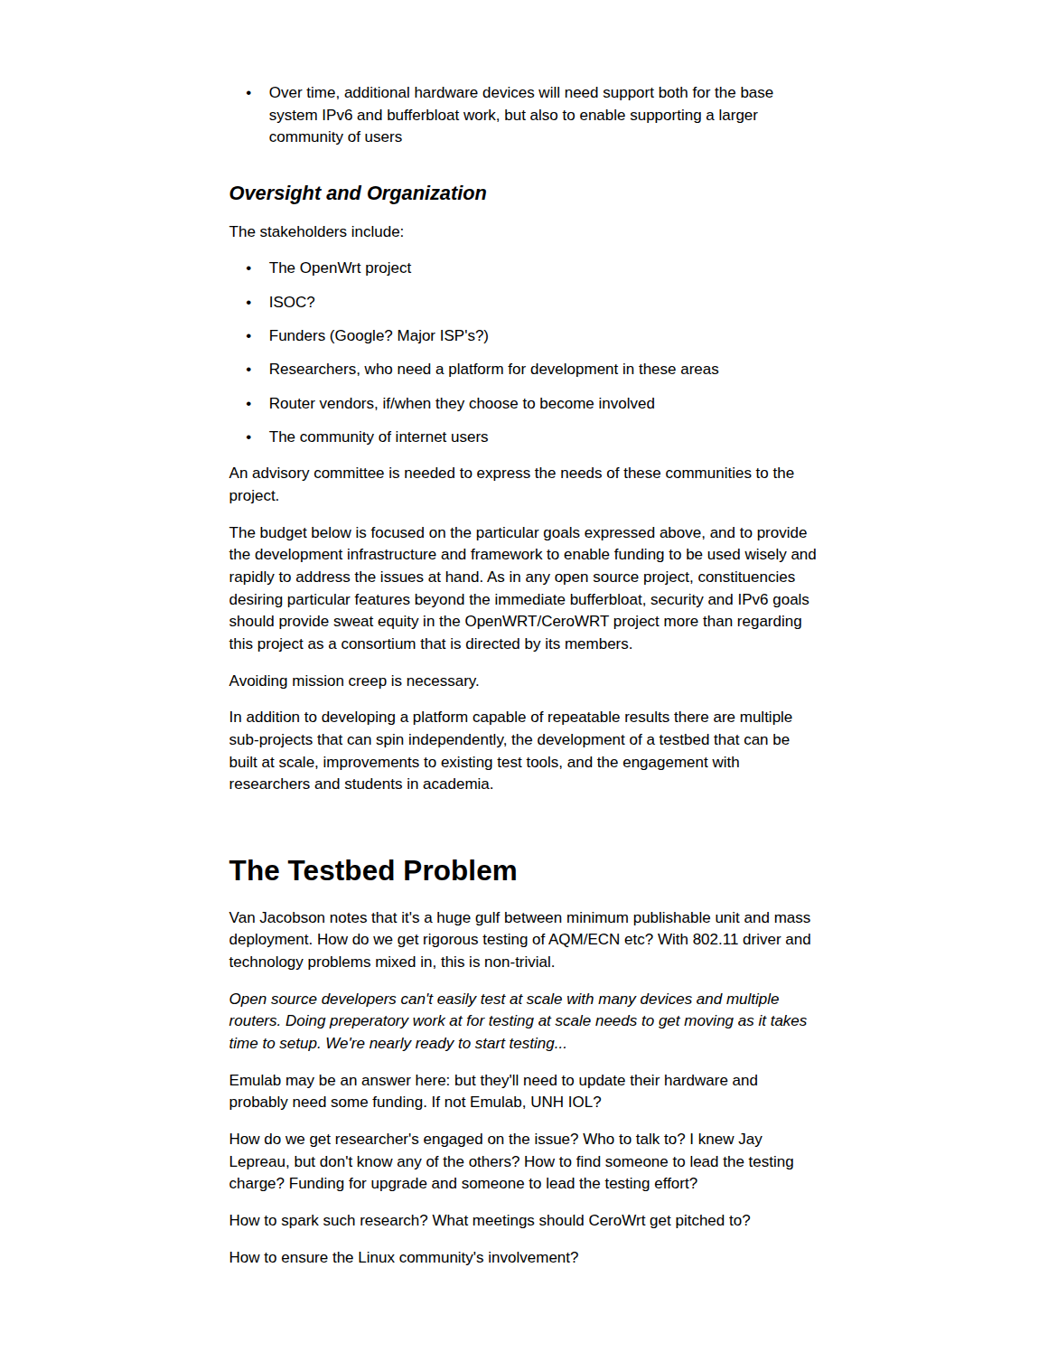Over time, additional hardware devices will need support both for the base system IPv6 and bufferbloat work, but also to enable supporting a larger community of users
Oversight and Organization
The stakeholders include:
The OpenWrt project
ISOC?
Funders (Google? Major ISP's?)
Researchers, who need a platform for development in these areas
Router vendors, if/when they choose to become involved
The community of internet users
An advisory committee is needed to express the needs of these communities to the project.
The budget below is focused on the particular goals expressed above, and to provide the development infrastructure and framework to enable funding to be used wisely and rapidly to address the issues at hand. As in any open source project, constituencies desiring particular features beyond the immediate bufferbloat, security and IPv6 goals should provide sweat equity in the OpenWRT/CeroWRT project more than regarding this project as a consortium that is directed by its members.
Avoiding mission creep is necessary.
In addition to developing a platform capable of repeatable results there are multiple sub-projects that can spin independently, the development of a testbed that can be built at scale, improvements to existing test tools, and the engagement with researchers and students in academia.
The Testbed Problem
Van Jacobson notes that it's a huge gulf between minimum publishable unit and mass deployment. How do we get rigorous testing of AQM/ECN etc? With 802.11 driver and technology problems mixed in, this is non-trivial.
Open source developers can't easily test at scale with many devices and multiple routers. Doing preperatory work at for testing at scale needs to get moving as it takes time to setup. We're nearly ready to start testing...
Emulab may be an answer here: but they'll need to update their hardware and probably need some funding. If not Emulab, UNH IOL?
How do we get researcher's engaged on the issue? Who to talk to? I knew Jay Lepreau, but don't know any of the others? How to find someone to lead the testing charge? Funding for upgrade and someone to lead the testing effort?
How to spark such research? What meetings should CeroWrt get pitched to?
How to ensure the Linux community's involvement?